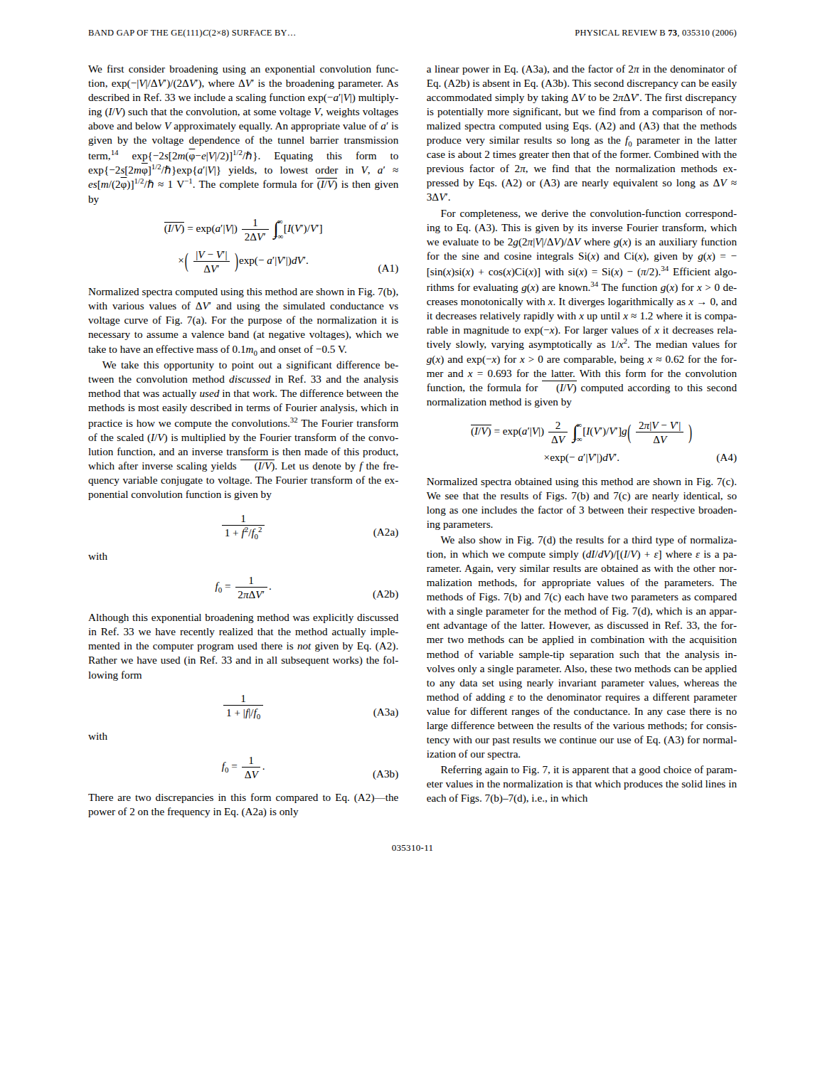Band gap of the Ge(111)c(2×8) surface by… Physical Review B 73, 035310 (2006)
We first consider broadening using an exponential convolution function, exp(−|V|/ΔV′)/(2ΔV′), where ΔV′ is the broadening parameter. As described in Ref. 33 we include a scaling function exp(−a′|V|) multiplying (I/V) such that the convolution, at some voltage V, weights voltages above and below V approximately equally. An appropriate value of a′ is given by the voltage dependence of the tunnel barrier transmission term,14 exp{−2s[2m(φ−e|V|/2)]1/2/ℏ}. Equating this form to exp{−2s[2mφ]1/2/ℏ}exp{a′|V|} yields, to lowest order in V, a′ ≈ es[m/(2φ)]1/2/ℏ ≈ 1 V−1. The complete formula for (I/V) is then given by
(I/V) = exp(a′|V|) 12ΔV′ ∫∞−∞ [I(V′)/V′] ×( |V − V′|ΔV′ ) exp(− a′|V′|)dV′. (A1)
Normalized spectra computed using this method are shown in Fig. 7(b), with various values of ΔV′ and using the simulated conductance vs voltage curve of Fig. 7(a). For the purpose of the normalization it is necessary to assume a valence band (at negative voltages), which we take to have an effective mass of 0.1m0 and onset of −0.5 V.
We take this opportunity to point out a significant difference between the convolution method discussed in Ref. 33 and the analysis method that was actually used in that work. The difference between the methods is most easily described in terms of Fourier analysis, which in practice is how we compute the convolutions.32 The Fourier transform of the scaled (I/V) is multiplied by the Fourier transform of the convolution function, and an inverse transform is then made of this product, which after inverse scaling yields (I/V). Let us denote by f the frequency variable conjugate to voltage. The Fourier transform of the exponential convolution function is given by
11 + f2/f02 (A2a)
with
f0 = 12π ΔV′. (A2b)
Although this exponential broadening method was explicitly discussed in Ref. 33 we have recently realized that the method actually implemented in the computer program used there is not given by Eq. (A2). Rather we have used (in Ref. 33 and in all subsequent works) the following form
11 + |f|/f0 (A3a)
with
f0 = 1 ΔV. (A3b)
There are two discrepancies in this form compared to Eq. (A2)—the power of 2 on the frequency in Eq. (A2a) is only
a linear power in Eq. (A3a), and the factor of 2π in the denominator of Eq. (A2b) is absent in Eq. (A3b). This second discrepancy can be easily accommodated simply by taking ΔV to be 2π ΔV′. The first discrepancy is potentially more significant, but we find from a comparison of normalized spectra computed using Eqs. (A2) and (A3) that the methods produce very similar results so long as the f0 parameter in the latter case is about 2 times greater then that of the former. Combined with the previous factor of 2π, we find that the normalization methods expressed by Eqs. (A2) or (A3) are nearly equivalent so long as ΔV ≈ 3ΔV′.
For completeness, we derive the convolution-function corresponding to Eq. (A3). This is given by its inverse Fourier transform, which we evaluate to be 2g(2π|V|/ΔV)/ΔV where g(x) is an auxiliary function for the sine and cosine integrals Si(x) and Ci(x), given by g(x) = −[sin(x)si(x) + cos(x)Ci(x)] with si(x) = Si(x) − (π/2).34 Efficient algorithms for evaluating g(x) are known.34 The function g(x) for x > 0 decreases monotonically with x. It diverges logarithmically as x → 0, and it decreases relatively rapidly with x up until x ≈ 1.2 where it is comparable in magnitude to exp(−x). For larger values of x it decreases relatively slowly, varying asymptotically as 1/x2. The median values for g(x) and exp(−x) for x > 0 are comparable, being x ≈ 0.62 for the former and x = 0.693 for the latter. With this form for the convolution function, the formula for (I/V) computed according to this second normalization method is given by
(I/V) = exp(a′|V|) 2 ΔV ∫∞−∞ [I(V′)/V′]g( 2π|V − V′|ΔV ) ×exp(− a′|V′|)dV′. (A4)
Normalized spectra obtained using this method are shown in Fig. 7(c). We see that the results of Figs. 7(b) and 7(c) are nearly identical, so long as one includes the factor of 3 between their respective broadening parameters.
We also show in Fig. 7(d) the results for a third type of normalization, in which we compute simply (dI/dV)/[(I/V) + ε] where ε is a parameter. Again, very similar results are obtained as with the other normalization methods, for appropriate values of the parameters. The methods of Figs. 7(b) and 7(c) each have two parameters as compared with a single parameter for the method of Fig. 7(d), which is an apparent advantage of the latter. However, as discussed in Ref. 33, the former two methods can be applied in combination with the acquisition method of variable sample-tip separation such that the analysis involves only a single parameter. Also, these two methods can be applied to any data set using nearly invariant parameter values, whereas the method of adding ε to the denominator requires a different parameter value for different ranges of the conductance. In any case there is no large difference between the results of the various methods; for consistency with our past results we continue our use of Eq. (A3) for normalization of our spectra.
Referring again to Fig. 7, it is apparent that a good choice of parameter values in the normalization is that which produces the solid lines in each of Figs. 7(b)–7(d), i.e., in which
035310-11